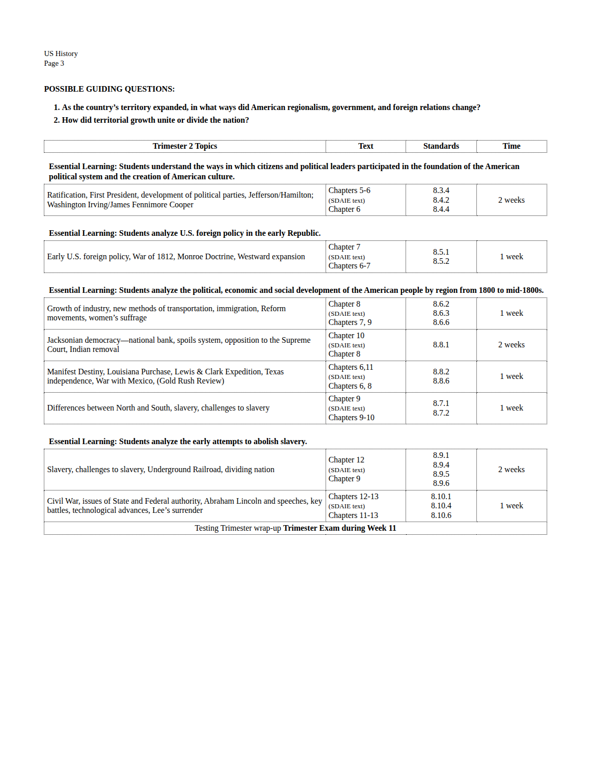US History
Page 3
POSSIBLE GUIDING QUESTIONS:
As the country’s territory expanded, in what ways did American regionalism, government, and foreign relations change?
How did territorial growth unite or divide the nation?
| Trimester 2 Topics | Text | Standards | Time |
Essential Learning: Students understand the ways in which citizens and political leaders participated in the foundation of the American political system and the creation of American culture.
| Ratification, First President, development of political parties, Jefferson/Hamilton; Washington Irving/James Fennimore Cooper | Chapters 5-6 (SDAIE text) Chapter 6 | 8.3.4 8.4.2 8.4.4 | 2 weeks |
Essential Learning: Students analyze U.S. foreign policy in the early Republic.
| Early U.S. foreign policy, War of 1812, Monroe Doctrine, Westward expansion | Chapter 7 (SDAIE text) Chapters 6-7 | 8.5.1 8.5.2 | 1 week |
Essential Learning: Students analyze the political, economic and social development of the American people by region from 1800 to mid-1800s.
| Growth of industry, new methods of transportation, immigration, Reform movements, women’s suffrage | Chapter 8 (SDAIE text) Chapters 7, 9 | 8.6.2 8.6.3 8.6.6 | 1 week |
| Jacksonian democracy—national bank, spoils system, opposition to the Supreme Court, Indian removal | Chapter 10 (SDAIE text) Chapter 8 | 8.8.1 | 2 weeks |
| Manifest Destiny, Louisiana Purchase, Lewis & Clark Expedition, Texas independence, War with Mexico, (Gold Rush Review) | Chapters 6,11 (SDAIE text) Chapters 6, 8 | 8.8.2 8.8.6 | 1 week |
| Differences between North and South, slavery, challenges to slavery | Chapter 9 (SDAIE text) Chapters 9-10 | 8.7.1 8.7.2 | 1 week |
Essential Learning: Students analyze the early attempts to abolish slavery.
| Slavery, challenges to slavery, Underground Railroad, dividing nation | Chapter 12 (SDAIE text) Chapter 9 | 8.9.1 8.9.4 8.9.5 8.9.6 | 2 weeks |
| Civil War, issues of State and Federal authority, Abraham Lincoln and speeches, key battles, technological advances, Lee’s surrender | Chapters 12-13 (SDAIE text) Chapters 11-13 | 8.10.1 8.10.4 8.10.6 | 1 week |
| Testing Trimester wrap-up Trimester Exam during Week 11 |